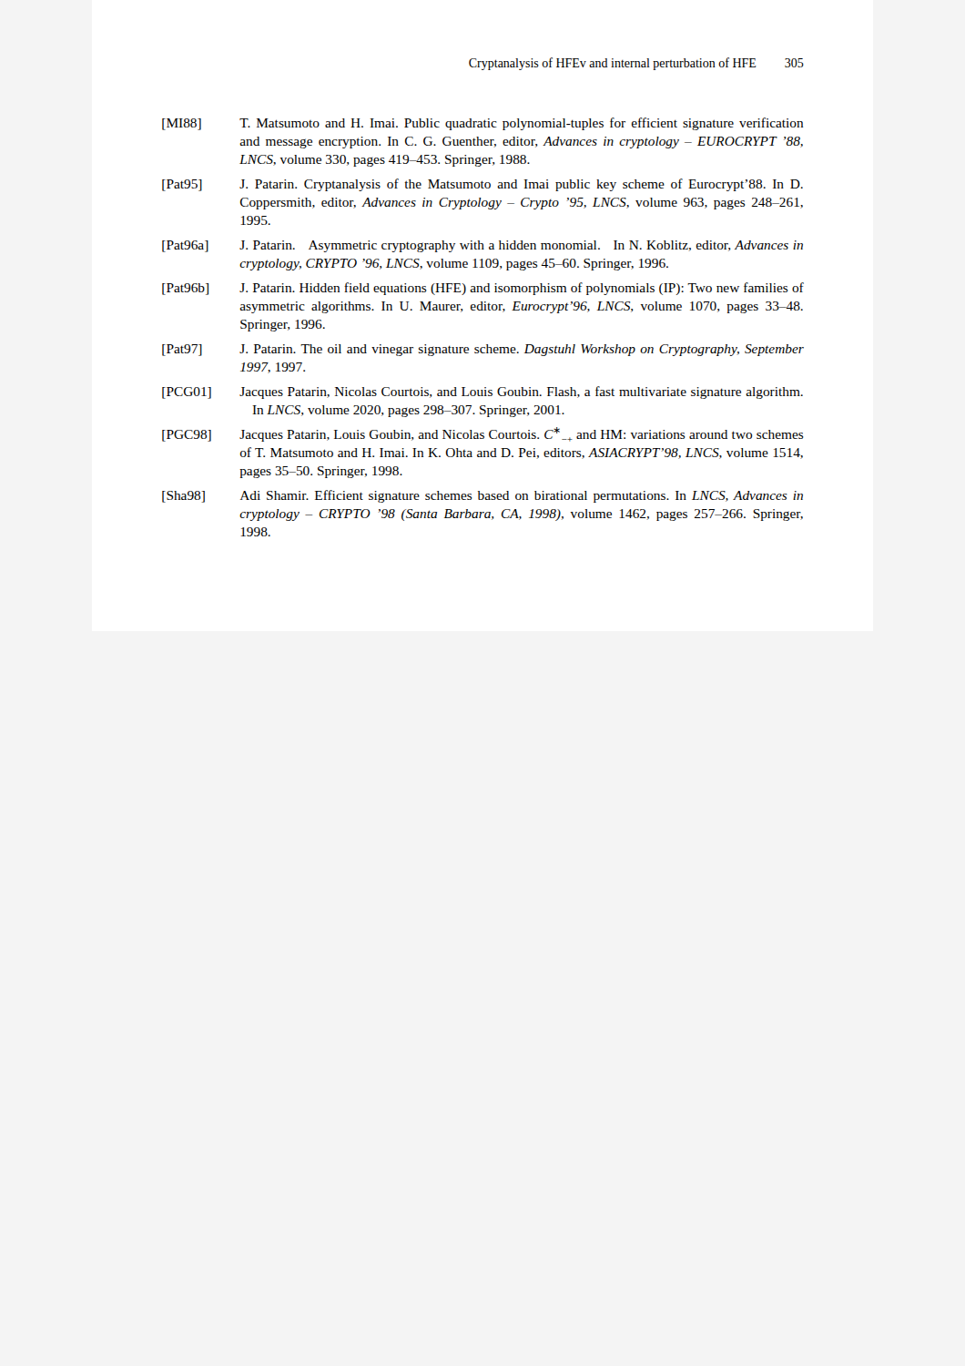Cryptanalysis of HFEv and internal perturbation of HFE 305
[MI88]
T. Matsumoto and H. Imai. Public quadratic polynomial-tuples for efficient signature verification and message encryption. In C. G. Guenther, editor, Advances in cryptology – EUROCRYPT ’88, LNCS, volume 330, pages 419–453. Springer, 1988.
[Pat95]
J. Patarin. Cryptanalysis of the Matsumoto and Imai public key scheme of Eurocrypt’88. In D. Coppersmith, editor, Advances in Cryptology – Crypto ’95, LNCS, volume 963, pages 248–261, 1995.
[Pat96a]
J. Patarin. Asymmetric cryptography with a hidden monomial. In N. Koblitz, editor, Advances in cryptology, CRYPTO ’96, LNCS, volume 1109, pages 45–60. Springer, 1996.
[Pat96b]
J. Patarin. Hidden field equations (HFE) and isomorphism of polynomials (IP): Two new families of asymmetric algorithms. In U. Maurer, editor, Eurocrypt’96, LNCS, volume 1070, pages 33–48. Springer, 1996.
[Pat97]
J. Patarin. The oil and vinegar signature scheme. Dagstuhl Workshop on Cryptography, September 1997, 1997.
[PCG01]
Jacques Patarin, Nicolas Courtois, and Louis Goubin. Flash, a fast multivariate signature algorithm. In LNCS, volume 2020, pages 298–307. Springer, 2001.
[PGC98]
Jacques Patarin, Louis Goubin, and Nicolas Courtois. C∗−+ and HM: variations around two schemes of T. Matsumoto and H. Imai. In K. Ohta and D. Pei, editors, ASIACRYPT’98, LNCS, volume 1514, pages 35–50. Springer, 1998.
[Sha98]
Adi Shamir. Efficient signature schemes based on birational permutations. In LNCS, Advances in cryptology – CRYPTO ’98 (Santa Barbara, CA, 1998), volume 1462, pages 257–266. Springer, 1998.